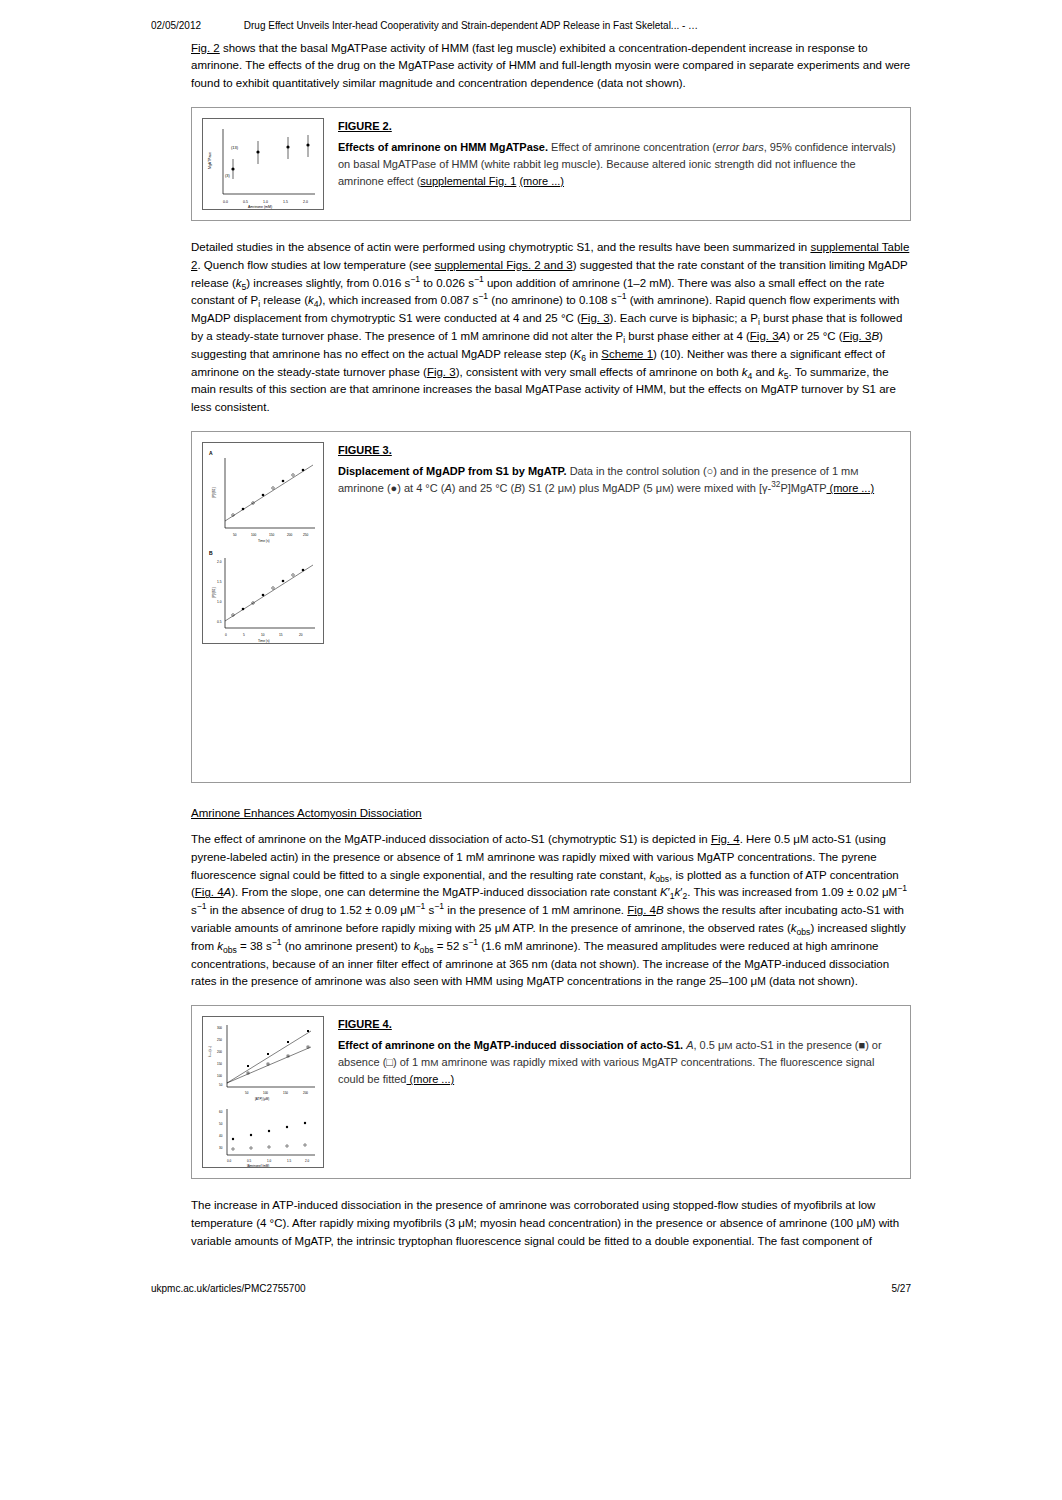02/05/2012 Drug Effect Unveils Inter-head Cooperativity and Strain-dependent ADP Release in Fast Skeletal... - …
Fig. 2 shows that the basal MgATPase activity of HMM (fast leg muscle) exhibited a concentration-dependent increase in response to amrinone. The effects of the drug on the MgATPase activity of HMM and full-length myosin were compared in separate experiments and were found to exhibit quantitatively similar magnitude and concentration dependence (data not shown).
(13) (3) 0.0 0.5 1.0 1.5 2.0 Amrinone (mM) MgATPase
FIGURE 2. Effects of amrinone on HMM MgATPase. Effect of amrinone concentration (error bars, 95% confidence intervals) on basal MgATPase of HMM (white rabbit leg muscle). Because altered ionic strength did not influence the amrinone effect (supplemental Fig. 1 (more ...)
Detailed studies in the absence of actin were performed using chymotryptic S1, and the results have been summarized in supplemental Table 2. Quench flow studies at low temperature (see supplemental Figs. 2 and 3) suggested that the rate constant of the transition limiting MgADP release (k5) increases slightly, from 0.016 s−1 to 0.026 s−1 upon addition of amrinone (1–2 mM). There was also a small effect on the rate constant of Pi release (k4), which increased from 0.087 s−1 (no amrinone) to 0.108 s−1 (with amrinone). Rapid quench flow experiments with MgADP displacement from chymotryptic S1 were conducted at 4 and 25 °C (Fig. 3). Each curve is biphasic; a Pi burst phase that is followed by a steady-state turnover phase. The presence of 1 mM amrinone did not alter the Pi burst phase either at 4 (Fig. 3 A) or 25 °C (Fig. 3 B) suggesting that amrinone has no effect on the actual MgADP release step (K6 in Scheme 1) (10). Neither was there a significant effect of amrinone on the steady-state turnover phase (Fig. 3), consistent with very small effects of amrinone on both k4 and k5. To summarize, the main results of this section are that amrinone increases the basal MgATPase activity of HMM, but the effects on MgATP turnover by S1 are less consistent.
A 50 100 150 200 250 Time (s) [P]/[S1] B 0 5 10 15 20 Time (s) [P]/[S1] 2.0 1.5 1.0 0.5
FIGURE 3. Displacement of MgADP from S1 by MgATP. Data in the control solution (○) and in the presence of 1 mM amrinone (●) at 4 °C (A) and 25 °C (B) S1 (2 μM) plus MgADP (5 μM) were mixed with [γ-32P]MgATP (more ...)
Amrinone Enhances Actomyosin Dissociation
The effect of amrinone on the MgATP-induced dissociation of acto-S1 (chymotryptic S1) is depicted in Fig. 4. Here 0.5 μM acto-S1 (using pyrene-labeled actin) in the presence or absence of 1 mM amrinone was rapidly mixed with various MgATP concentrations. The pyrene fluorescence signal could be fitted to a single exponential, and the resulting rate constant, kobs, is plotted as a function of ATP concentration (Fig. 4 A). From the slope, one can determine the MgATP-induced dissociation rate constant K′1k′2. This was increased from 1.09 ± 0.02 μM−1 s−1 in the absence of drug to 1.52 ± 0.09 μM−1 s−1 in the presence of 1 mM amrinone. Fig. 4 B shows the results after incubating acto-S1 with variable amounts of amrinone before rapidly mixing with 25 μM ATP. In the presence of amrinone, the observed rates (kobs) increased slightly from kobs = 38 s−1 (no amrinone present) to kobs = 52 s−1 (1.6 mM amrinone). The measured amplitudes were reduced at high amrinone concentrations, because of an inner filter effect of amrinone at 365 nm (data not shown). The increase of the MgATP-induced dissociation rates in the presence of amrinone was also seen with HMM using MgATP concentrations in the range 25–100 μM (data not shown).
300 250 200 150 100 50 50 100 150 200 [ATP] (μM) kobs (s-1) 60 50 40 30 0.0 0.5 1.0 1.5 2.0 [Amrinone] (mM)
FIGURE 4. Effect of amrinone on the MgATP-induced dissociation of acto-S1. A, 0.5 μM acto-S1 in the presence (■) or absence (□) of 1 mM amrinone was rapidly mixed with various MgATP concentrations. The fluorescence signal could be fitted (more ...)
The increase in ATP-induced dissociation in the presence of amrinone was corroborated using stopped-flow studies of myofibrils at low temperature (4 °C). After rapidly mixing myofibrils (3 μM; myosin head concentration) in the presence or absence of amrinone (100 μM) with variable amounts of MgATP, the intrinsic tryptophan fluorescence signal could be fitted to a double exponential. The fast component of
ukpmc.ac.uk/articles/PMC2755700 5/27